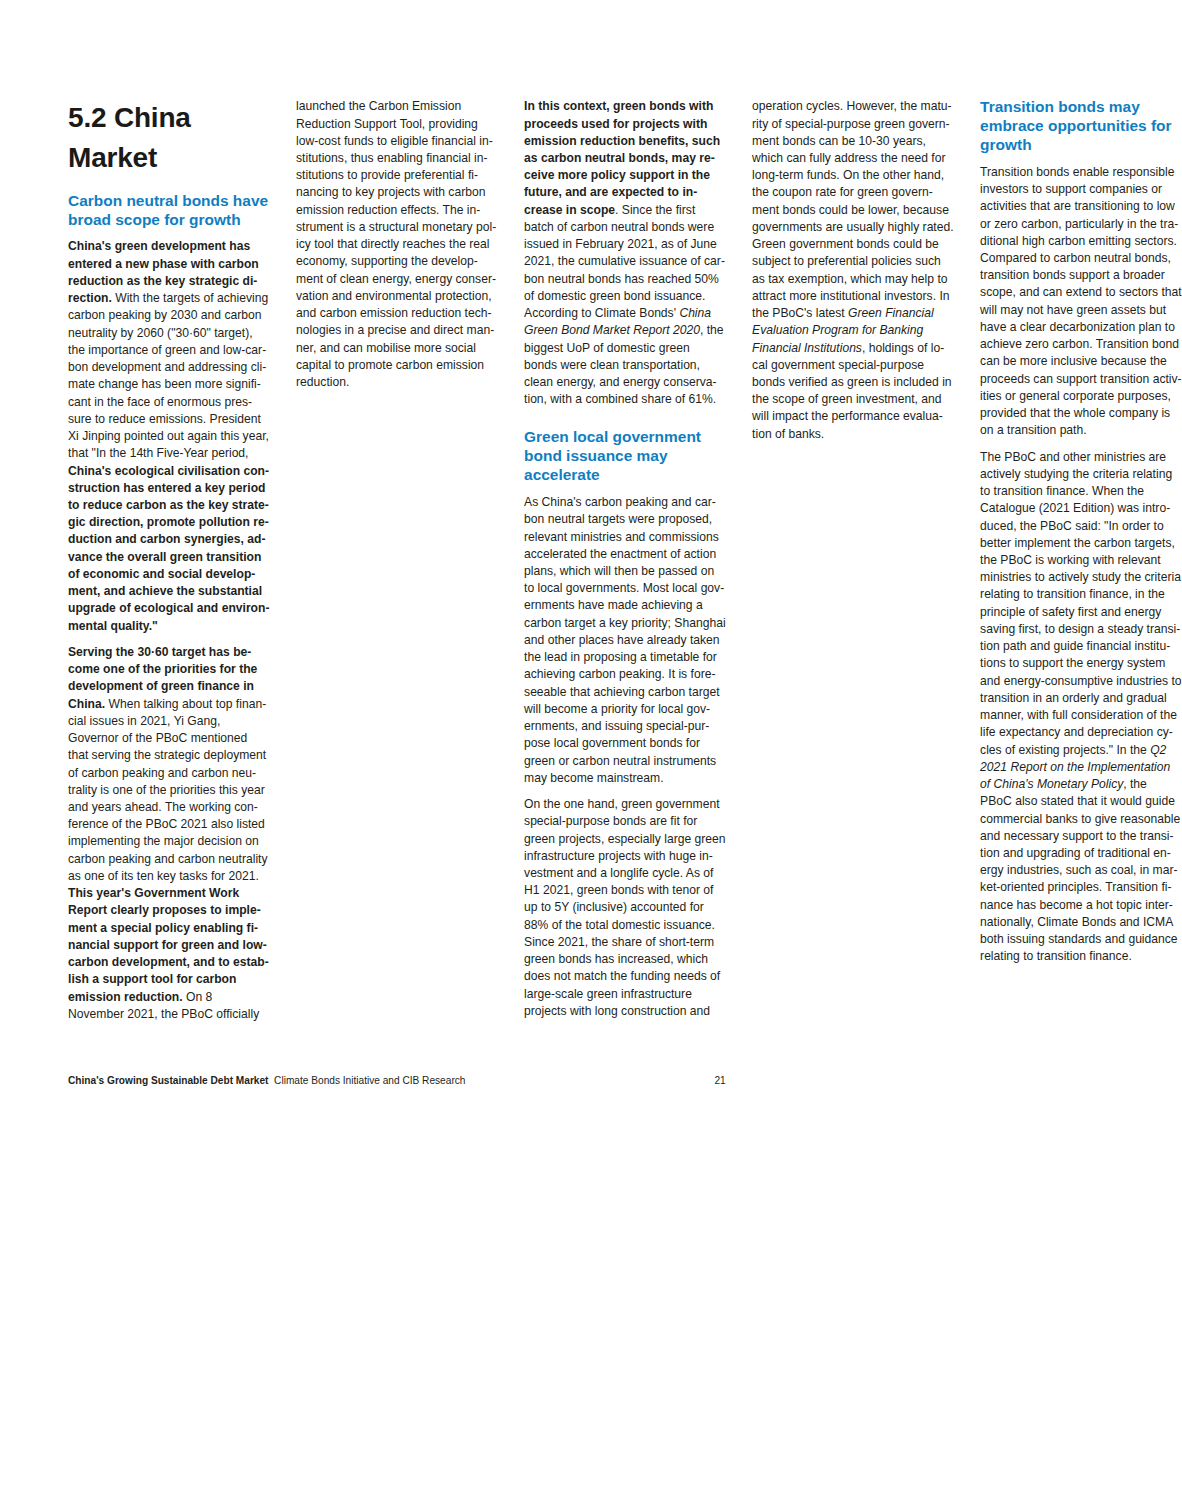5.2 China Market
Carbon neutral bonds have broad scope for growth
China's green development has entered a new phase with carbon reduction as the key strategic direction. With the targets of achieving carbon peaking by 2030 and carbon neutrality by 2060 ("30·60" target), the importance of green and low-carbon development and addressing climate change has been more significant in the face of enormous pressure to reduce emissions. President Xi Jinping pointed out again this year, that "In the 14th Five-Year period, China's ecological civilisation construction has entered a key period to reduce carbon as the key strategic direction, promote pollution reduction and carbon synergies, advance the overall green transition of economic and social development, and achieve the substantial upgrade of ecological and environmental quality."
Serving the 30·60 target has become one of the priorities for the development of green finance in China. When talking about top financial issues in 2021, Yi Gang, Governor of the PBoC mentioned that serving the strategic deployment of carbon peaking and carbon neutrality is one of the priorities this year and years ahead. The working conference of the PBoC 2021 also listed implementing the major decision on carbon peaking and carbon neutrality as one of its ten key tasks for 2021. This year's Government Work Report clearly proposes to implement a special policy enabling financial support for green and low-carbon development, and to establish a support tool for carbon emission reduction. On 8 November 2021, the PBoC officially launched the Carbon Emission Reduction Support Tool, providing low-cost funds to eligible financial institutions, thus enabling financial institutions to provide preferential financing to key projects with carbon emission reduction effects. The instrument is a structural monetary policy tool that directly reaches the real economy, supporting the development of clean energy, energy conservation and environmental protection, and carbon emission reduction technologies in a precise and direct manner, and can mobilise more social capital to promote carbon emission reduction.
In this context, green bonds with proceeds used for projects with emission reduction benefits, such as carbon neutral bonds, may receive more policy support in the future, and are expected to increase in scope. Since the first batch of carbon neutral bonds were issued in February 2021, as of June 2021, the cumulative issuance of carbon neutral bonds has reached 50% of domestic green bond issuance. According to Climate Bonds' China Green Bond Market Report 2020, the biggest UoP of domestic green bonds were clean transportation, clean energy, and energy conservation, with a combined share of 61%.
Green local government bond issuance may accelerate
As China's carbon peaking and carbon neutral targets were proposed, relevant ministries and commissions accelerated the enactment of action plans, which will then be passed on to local governments. Most local governments have made achieving a carbon target a key priority; Shanghai and other places have already taken the lead in proposing a timetable for achieving carbon peaking. It is foreseeable that achieving carbon target will become a priority for local governments, and issuing special-purpose local government bonds for green or carbon neutral instruments may become mainstream.
On the one hand, green government special-purpose bonds are fit for green projects, especially large green infrastructure projects with huge investment and a longlife cycle. As of H1 2021, green bonds with tenor of up to 5Y (inclusive) accounted for 88% of the total domestic issuance. Since 2021, the share of short-term green bonds has increased, which does not match the funding needs of large-scale green infrastructure projects with long construction and operation cycles. However, the maturity of special-purpose green government bonds can be 10-30 years, which can fully address the need for long-term funds. On the other hand, the coupon rate for green government bonds could be lower, because governments are usually highly rated. Green government bonds could be subject to preferential policies such as tax exemption, which may help to attract more institutional investors. In the PBoC's latest Green Financial Evaluation Program for Banking Financial Institutions, holdings of local government special-purpose bonds verified as green is included in the scope of green investment, and will impact the performance evaluation of banks.
Transition bonds may embrace opportunities for growth
Transition bonds enable responsible investors to support companies or activities that are transitioning to low or zero carbon, particularly in the traditional high carbon emitting sectors. Compared to carbon neutral bonds, transition bonds support a broader scope, and can extend to sectors that will may not have green assets but have a clear decarbonization plan to achieve zero carbon. Transition bond can be more inclusive because the proceeds can support transition activities or general corporate purposes, provided that the whole company is on a transition path.
The PBoC and other ministries are actively studying the criteria relating to transition finance. When the Catalogue (2021 Edition) was introduced, the PBoC said: "In order to better implement the carbon targets, the PBoC is working with relevant ministries to actively study the criteria relating to transition finance, in the principle of safety first and energy saving first, to design a steady transition path and guide financial institutions to support the energy system and energy-consumptive industries to transition in an orderly and gradual manner, with full consideration of the life expectancy and depreciation cycles of existing projects." In the Q2 2021 Report on the Implementation of China's Monetary Policy, the PBoC also stated that it would guide commercial banks to give reasonable and necessary support to the transition and upgrading of traditional energy industries, such as coal, in market-oriented principles. Transition finance has become a hot topic internationally, Climate Bonds and ICMA both issuing standards and guidance relating to transition finance.
China's Growing Sustainable Debt Market Climate Bonds Initiative and CIB Research
21